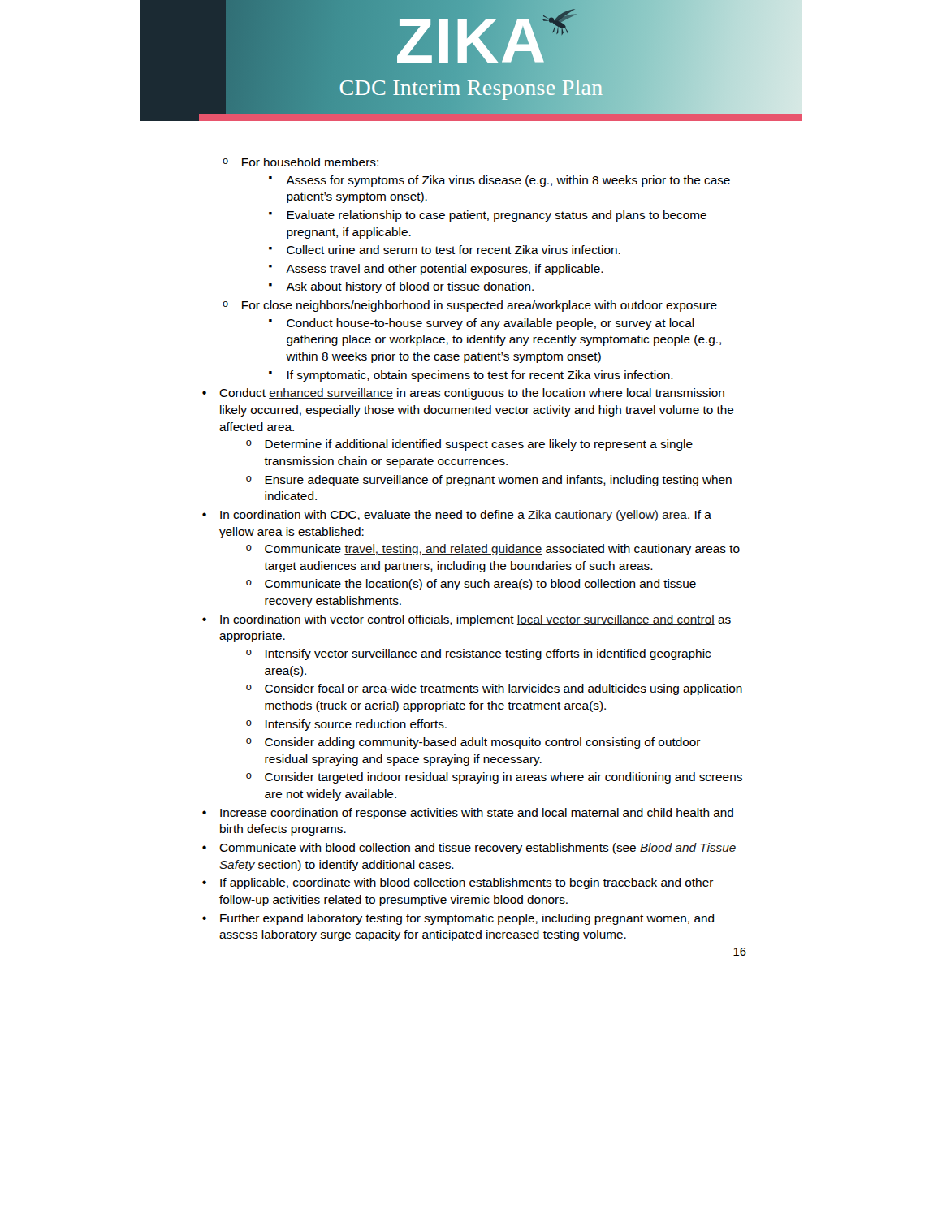ZIKA
CDC Interim Response Plan
For household members:
Assess for symptoms of Zika virus disease (e.g., within 8 weeks prior to the case patient’s symptom onset).
Evaluate relationship to case patient, pregnancy status and plans to become pregnant, if applicable.
Collect urine and serum to test for recent Zika virus infection.
Assess travel and other potential exposures, if applicable.
Ask about history of blood or tissue donation.
For close neighbors/neighborhood in suspected area/workplace with outdoor exposure
Conduct house-to-house survey of any available people, or survey at local gathering place or workplace, to identify any recently symptomatic people (e.g., within 8 weeks prior to the case patient’s symptom onset)
If symptomatic, obtain specimens to test for recent Zika virus infection.
Conduct enhanced surveillance in areas contiguous to the location where local transmission likely occurred, especially those with documented vector activity and high travel volume to the affected area.
Determine if additional identified suspect cases are likely to represent a single transmission chain or separate occurrences.
Ensure adequate surveillance of pregnant women and infants, including testing when indicated.
In coordination with CDC, evaluate the need to define a Zika cautionary (yellow) area. If a yellow area is established:
Communicate travel, testing, and related guidance associated with cautionary areas to target audiences and partners, including the boundaries of such areas.
Communicate the location(s) of any such area(s) to blood collection and tissue recovery establishments.
In coordination with vector control officials, implement local vector surveillance and control as appropriate.
Intensify vector surveillance and resistance testing efforts in identified geographic area(s).
Consider focal or area-wide treatments with larvicides and adulticides using application methods (truck or aerial) appropriate for the treatment area(s).
Intensify source reduction efforts.
Consider adding community-based adult mosquito control consisting of outdoor residual spraying and space spraying if necessary.
Consider targeted indoor residual spraying in areas where air conditioning and screens are not widely available.
Increase coordination of response activities with state and local maternal and child health and birth defects programs.
Communicate with blood collection and tissue recovery establishments (see Blood and Tissue Safety section) to identify additional cases.
If applicable, coordinate with blood collection establishments to begin traceback and other follow-up activities related to presumptive viremic blood donors.
Further expand laboratory testing for symptomatic people, including pregnant women, and assess laboratory surge capacity for anticipated increased testing volume.
16